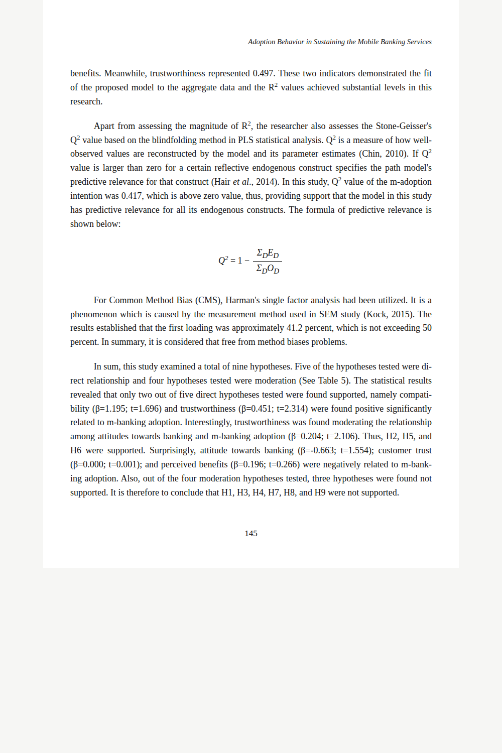Adoption Behavior in Sustaining the Mobile Banking Services
benefits. Meanwhile, trustworthiness represented 0.497. These two indicators demonstrated the fit of the proposed model to the aggregate data and the R2 values achieved substantial levels in this research.
Apart from assessing the magnitude of R2, the researcher also assesses the Stone-Geisser's Q2 value based on the blindfolding method in PLS statistical analysis. Q2 is a measure of how well-observed values are reconstructed by the model and its parameter estimates (Chin, 2010). If Q2 value is larger than zero for a certain reflective endogenous construct specifies the path model's predictive relevance for that construct (Hair et al., 2014). In this study, Q2 value of the m-adoption intention was 0.417, which is above zero value, thus, providing support that the model in this study has predictive relevance for all its endogenous constructs. The formula of predictive relevance is shown below:
Q2 = 1 − ΣDED ΣDOD
For Common Method Bias (CMS), Harman's single factor analysis had been utilized. It is a phenomenon which is caused by the measurement method used in SEM study (Kock, 2015). The results established that the first loading was approximately 41.2 percent, which is not exceeding 50 percent. In summary, it is considered that free from method biases problems.
In sum, this study examined a total of nine hypotheses. Five of the hypotheses tested were direct relationship and four hypotheses tested were moderation (See Table 5). The statistical results revealed that only two out of five direct hypotheses tested were found supported, namely compatibility (β=1.195; t=1.696) and trustworthiness (β=0.451; t=2.314) were found positive significantly related to m-banking adoption. Interestingly, trustworthiness was found moderating the relationship among attitudes towards banking and m-banking adoption (β=0.204; t=2.106). Thus, H2, H5, and H6 were supported. Surprisingly, attitude towards banking (β=-0.663; t=1.554); customer trust (β=0.000; t=0.001); and perceived benefits (β=0.196; t=0.266) were negatively related to m-banking adoption. Also, out of the four moderation hypotheses tested, three hypotheses were found not supported. It is therefore to conclude that H1, H3, H4, H7, H8, and H9 were not supported.
145